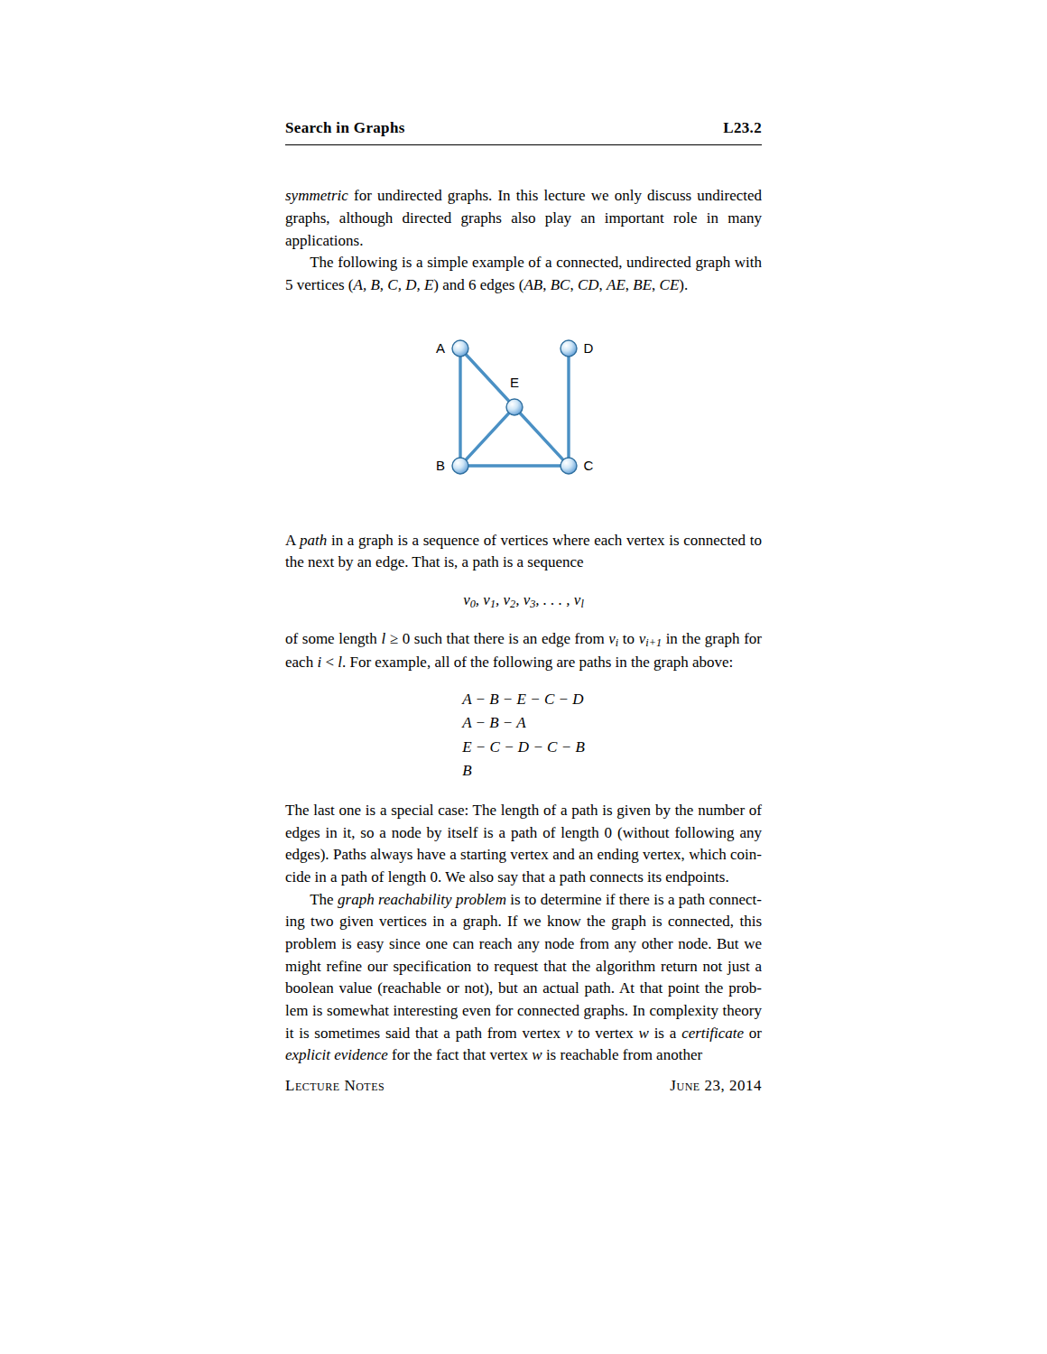Search in Graphs L23.2
symmetric for undirected graphs. In this lecture we only discuss undirected graphs, although directed graphs also play an important role in many applications.
The following is a simple example of a connected, undirected graph with 5 vertices (A, B, C, D, E) and 6 edges (AB, BC, CD, AE, BE, CE).
A D E B C
A path in a graph is a sequence of vertices where each vertex is connected to the next by an edge. That is, a path is a sequence
v0, v1, v2, v3, . . . , vl
of some length l ≥ 0 such that there is an edge from vi to vi+1 in the graph for each i < l. For example, all of the following are paths in the graph above:
A − B − E − C − D
A − B − A
E − C − D − C − B
B
The last one is a special case: The length of a path is given by the number of edges in it, so a node by itself is a path of length 0 (without following any edges). Paths always have a starting vertex and an ending vertex, which coincide in a path of length 0. We also say that a path connects its endpoints.
The graph reachability problem is to determine if there is a path connecting two given vertices in a graph. If we know the graph is connected, this problem is easy since one can reach any node from any other node. But we might refine our specification to request that the algorithm return not just a boolean value (reachable or not), but an actual path. At that point the problem is somewhat interesting even for connected graphs. In complexity theory it is sometimes said that a path from vertex v to vertex w is a certificate or explicit evidence for the fact that vertex w is reachable from another
Lecture Notes June 23, 2014